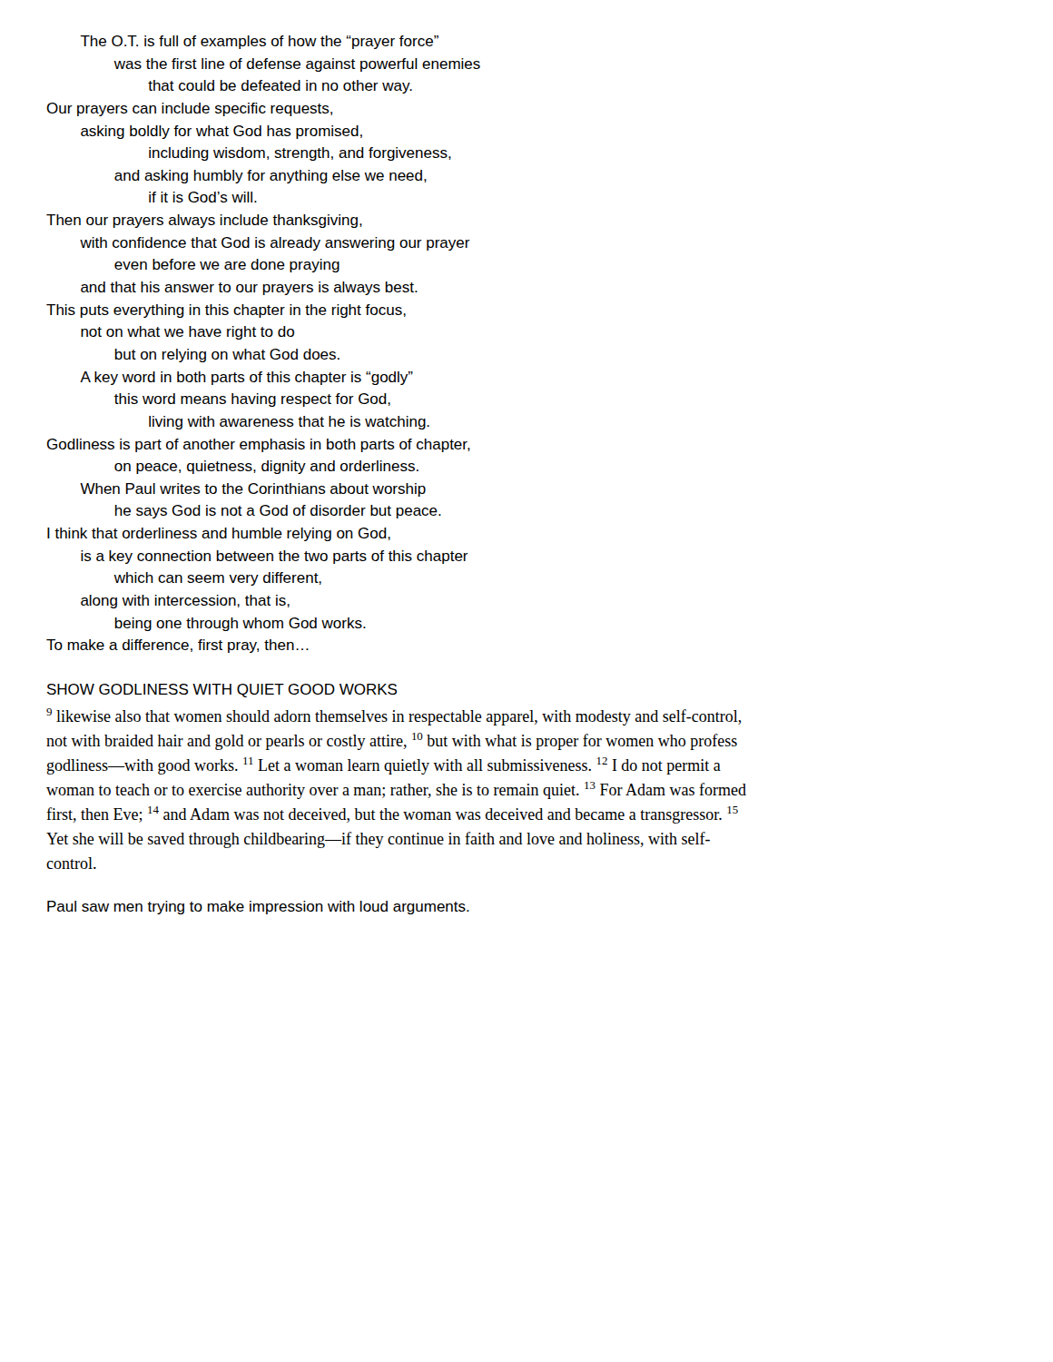The O.T. is full of examples of how the “prayer force”
was the first line of defense against powerful enemies
that could be defeated in no other way.
Our prayers can include specific requests,
asking boldly for what God has promised,
including wisdom, strength, and forgiveness,
and asking humbly for anything else we need,
if it is God’s will.
Then our prayers always include thanksgiving,
with confidence that God is already answering our prayer
even before we are done praying
and that his answer to our prayers is always best.
This puts everything in this chapter in the right focus,
not on what we have right to do
but on relying on what God does.
A key word in both parts of this chapter is “godly”
this word means having respect for God,
living with awareness that he is watching.
Godliness is part of another emphasis in both parts of chapter,
on peace, quietness, dignity and orderliness.
When Paul writes to the Corinthians about worship
he says God is not a God of disorder but peace.
I think that orderliness and humble relying on God,
is a key connection between the two parts of this chapter
which can seem very different,
along with intercession, that is,
being one through whom God works.
To make a difference, first pray, then…
SHOW GODLINESS WITH QUIET GOOD WORKS
9 likewise also that women should adorn themselves in respectable apparel, with modesty and self-control, not with braided hair and gold or pearls or costly attire, 10 but with what is proper for women who profess godliness—with good works. 11 Let a woman learn quietly with all submissiveness. 12 I do not permit a woman to teach or to exercise authority over a man; rather, she is to remain quiet. 13 For Adam was formed first, then Eve; 14 and Adam was not deceived, but the woman was deceived and became a transgressor. 15 Yet she will be saved through childbearing—if they continue in faith and love and holiness, with self-control.
Paul saw men trying to make impression with loud arguments.